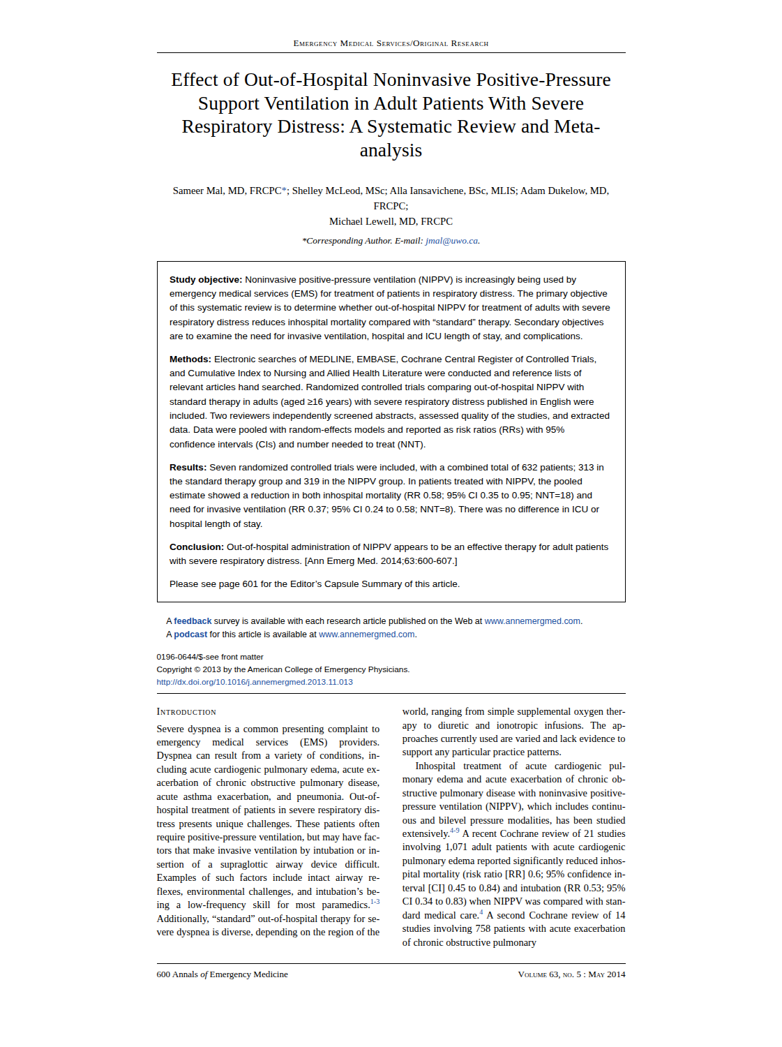Emergency Medical Services/Original Research
Effect of Out-of-Hospital Noninvasive Positive-Pressure Support Ventilation in Adult Patients With Severe Respiratory Distress: A Systematic Review and Meta-analysis
Sameer Mal, MD, FRCPC*; Shelley McLeod, MSc; Alla Iansavichene, BSc, MLIS; Adam Dukelow, MD, FRCPC;
Michael Lewell, MD, FRCPC
*Corresponding Author. E-mail: jmal@uwo.ca.
Study objective: Noninvasive positive-pressure ventilation (NIPPV) is increasingly being used by emergency medical services (EMS) for treatment of patients in respiratory distress. The primary objective of this systematic review is to determine whether out-of-hospital NIPPV for treatment of adults with severe respiratory distress reduces inhospital mortality compared with “standard” therapy. Secondary objectives are to examine the need for invasive ventilation, hospital and ICU length of stay, and complications.
Methods: Electronic searches of MEDLINE, EMBASE, Cochrane Central Register of Controlled Trials, and Cumulative Index to Nursing and Allied Health Literature were conducted and reference lists of relevant articles hand searched. Randomized controlled trials comparing out-of-hospital NIPPV with standard therapy in adults (aged ≥16 years) with severe respiratory distress published in English were included. Two reviewers independently screened abstracts, assessed quality of the studies, and extracted data. Data were pooled with random-effects models and reported as risk ratios (RRs) with 95% confidence intervals (CIs) and number needed to treat (NNT).
Results: Seven randomized controlled trials were included, with a combined total of 632 patients; 313 in the standard therapy group and 319 in the NIPPV group. In patients treated with NIPPV, the pooled estimate showed a reduction in both inhospital mortality (RR 0.58; 95% CI 0.35 to 0.95; NNT=18) and need for invasive ventilation (RR 0.37; 95% CI 0.24 to 0.58; NNT=8). There was no difference in ICU or hospital length of stay.
Conclusion: Out-of-hospital administration of NIPPV appears to be an effective therapy for adult patients with severe respiratory distress. [Ann Emerg Med. 2014;63:600-607.]
Please see page 601 for the Editor’s Capsule Summary of this article.
A feedback survey is available with each research article published on the Web at www.annemergmed.com.
A podcast for this article is available at www.annemergmed.com.
0196-0644/$-see front matter
Copyright © 2013 by the American College of Emergency Physicians.
http://dx.doi.org/10.1016/j.annemergmed.2013.11.013
Introduction
Severe dyspnea is a common presenting complaint to emergency medical services (EMS) providers. Dyspnea can result from a variety of conditions, including acute cardiogenic pulmonary edema, acute exacerbation of chronic obstructive pulmonary disease, acute asthma exacerbation, and pneumonia. Out-of-hospital treatment of patients in severe respiratory distress presents unique challenges. These patients often require positive-pressure ventilation, but may have factors that make invasive ventilation by intubation or insertion of a supraglottic airway device difficult. Examples of such factors include intact airway reflexes, environmental challenges, and intubation’s being a low-frequency skill for most paramedics.1-3 Additionally, “standard” out-of-hospital therapy for severe dyspnea is diverse, depending on the region of the world, ranging from simple supplemental oxygen therapy to diuretic and ionotropic infusions. The approaches currently used are varied and lack evidence to support any particular practice patterns.
Inhospital treatment of acute cardiogenic pulmonary edema and acute exacerbation of chronic obstructive pulmonary disease with noninvasive positive-pressure ventilation (NIPPV), which includes continuous and bilevel pressure modalities, has been studied extensively.4-9 A recent Cochrane review of 21 studies involving 1,071 adult patients with acute cardiogenic pulmonary edema reported significantly reduced inhospital mortality (risk ratio [RR] 0.6; 95% confidence interval [CI] 0.45 to 0.84) and intubation (RR 0.53; 95% CI 0.34 to 0.83) when NIPPV was compared with standard medical care.4 A second Cochrane review of 14 studies involving 758 patients with acute exacerbation of chronic obstructive pulmonary
600 Annals of Emergency Medicine
Volume 63, no. 5 : May 2014